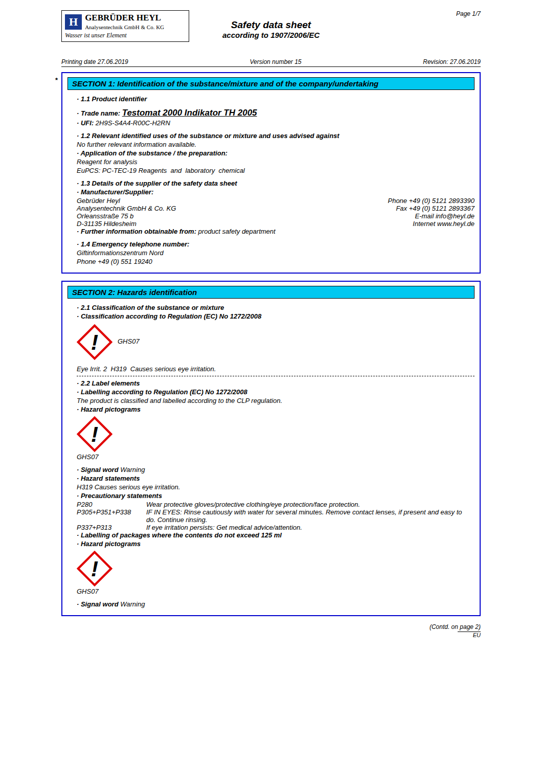H GEBRÜDER HEYL
Analysentechnik GmbH & Co. KG
Wasser ist unser Element
Safety data sheet
according to 1907/2006/EC
Page 1/7
Printing date 27.06.2019 Version number 15 Revision: 27.06.2019
*
SECTION 1: Identification of the substance/mixture and of the company/undertaking
· 1.1 Product identifier
· Trade name: Testomat 2000 Indikator TH 2005
· UFI: 2H9S-S4A4-R00C-H2RN
· 1.2 Relevant identified uses of the substance or mixture and uses advised against
No further relevant information available.
· Application of the substance / the preparation:
Reagent for analysis
EuPCS: PC-TEC-19 Reagents and laboratory chemical
· 1.3 Details of the supplier of the safety data sheet
· Manufacturer/Supplier:
| Gebrüder Heyl | Phone +49 (0) 5121 2893390 |
| Analysentechnik GmbH & Co. KG | Fax +49 (0) 5121 2893367 |
| Orleansstraße 75 b | E-mail info@heyl.de |
| D-31135 Hildesheim | Internet www.heyl.de |
· Further information obtainable from: product safety department
· 1.4 Emergency telephone number:
Giftinformationszentrum Nord
Phone +49 (0) 551 19240
SECTION 2: Hazards identification
· 2.1 Classification of the substance or mixture
· Classification according to Regulation (EC) No 1272/2008
!
GHS07
Eye Irrit. 2 H319 Causes serious eye irritation.
· 2.2 Label elements
· Labelling according to Regulation (EC) No 1272/2008
The product is classified and labelled according to the CLP regulation.
· Hazard pictograms
!
GHS07
· Signal word Warning
· Hazard statements
H319 Causes serious eye irritation.
· Precautionary statements
| P280 | Wear protective gloves/protective clothing/eye protection/face protection. |
| P305+P351+P338 | IF IN EYES: Rinse cautiously with water for several minutes. Remove contact lenses, if present and easy to do. Continue rinsing. |
| P337+P313 | If eye irritation persists: Get medical advice/attention. |
· Labelling of packages where the contents do not exceed 125 ml
· Hazard pictograms
!
GHS07
· Signal word Warning
(Contd. on page 2)
EU